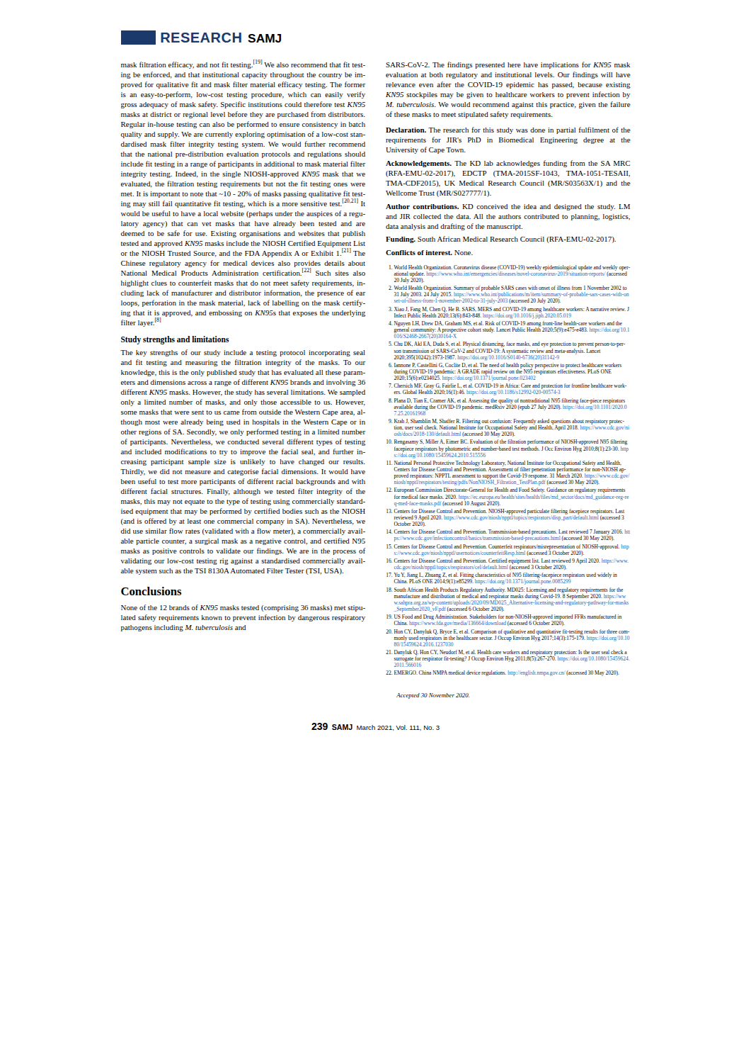RESEARCH SAMJ
mask filtration efficacy, and not fit testing.[19] We also recommend that fit testing be enforced, and that institutional capacity throughout the country be improved for qualitative fit and mask filter material efficacy testing. The former is an easy-to-perform, low-cost testing procedure, which can easily verify gross adequacy of mask safety. Specific institutions could therefore test KN95 masks at district or regional level before they are purchased from distributors. Regular in-house testing can also be performed to ensure consistency in batch quality and supply. We are currently exploring optimisation of a low-cost standardised mask filter integrity testing system. We would further recommend that the national pre-distribution evaluation protocols and regulations should include fit testing in a range of participants in additional to mask material filter integrity testing. Indeed, in the single NIOSH-approved KN95 mask that we evaluated, the filtration testing requirements but not the fit testing ones were met. It is important to note that ~10 - 20% of masks passing qualitative fit testing may still fail quantitative fit testing, which is a more sensitive test.[20,21] It would be useful to have a local website (perhaps under the auspices of a regulatory agency) that can vet masks that have already been tested and are deemed to be safe for use. Existing organisations and websites that publish tested and approved KN95 masks include the NIOSH Certified Equipment List or the NIOSH Trusted Source, and the FDA Appendix A or Exhibit 1.[21] The Chinese regulatory agency for medical devices also provides details about National Medical Products Administration certification.[22] Such sites also highlight clues to counterfeit masks that do not meet safety requirements, including lack of manufacturer and distributor information, the presence of ear loops, perforation in the mask material, lack of labelling on the mask certifying that it is approved, and embossing on KN95s that exposes the underlying filter layer.[8]
Study strengths and limitations
The key strengths of our study include a testing protocol incorporating seal and fit testing and measuring the filtration integrity of the masks. To our knowledge, this is the only published study that has evaluated all these parameters and dimensions across a range of different KN95 brands and involving 36 different KN95 masks. However, the study has several limitations. We sampled only a limited number of masks, and only those accessible to us. However, some masks that were sent to us came from outside the Western Cape area, although most were already being used in hospitals in the Western Cape or in other regions of SA. Secondly, we only performed testing in a limited number of participants. Nevertheless, we conducted several different types of testing and included modifications to try to improve the facial seal, and further increasing participant sample size is unlikely to have changed our results. Thirdly, we did not measure and categorise facial dimensions. It would have been useful to test more participants of different racial backgrounds and with different facial structures. Finally, although we tested filter integrity of the masks, this may not equate to the type of testing using commercially standardised equipment that may be performed by certified bodies such as the NIOSH (and is offered by at least one commercial company in SA). Nevertheless, we did use similar flow rates (validated with a flow meter), a commercially available particle counter, a surgical mask as a negative control, and certified N95 masks as positive controls to validate our findings. We are in the process of validating our low-cost testing rig against a standardised commercially available system such as the TSI 8130A Automated Filter Tester (TSI, USA).
Conclusions
None of the 12 brands of KN95 masks tested (comprising 36 masks) met stipulated safety requirements known to prevent infection by dangerous respiratory pathogens including M. tuberculosis and
SARS-CoV-2. The findings presented here have implications for KN95 mask evaluation at both regulatory and institutional levels. Our findings will have relevance even after the COVID-19 epidemic has passed, because existing KN95 stockpiles may be given to healthcare workers to prevent infection by M. tuberculosis. We would recommend against this practice, given the failure of these masks to meet stipulated safety requirements.
Declaration. The research for this study was done in partial fulfilment of the requirements for JIR's PhD in Biomedical Engineering degree at the University of Cape Town.
Acknowledgements. The KD lab acknowledges funding from the SA MRC (RFA-EMU-02-2017), EDCTP (TMA-2015SF-1043, TMA-1051-TESAII, TMA-CDF2015), UK Medical Research Council (MR/S03563X/1) and the Wellcome Trust (MR/S027777/1).
Author contributions. KD conceived the idea and designed the study. LM and JIR collected the data. All the authors contributed to planning, logistics, data analysis and drafting of the manuscript.
Funding. South African Medical Research Council (RFA-EMU-02-2017).
Conflicts of interest. None.
World Health Organization. Coronavirus disease (COVID-19) weekly epidemiological update and weekly operational update. https://www.who.int/emergencies/diseases/novel-coronavirus-2019/situation-reports/ (accessed 20 July 2020).
World Health Organization. Summary of probable SARS cases with onset of illness from 1 November 2002 to 31 July 2003. 24 July 2015. https://www.who.int/publications/m/item/summary-of-probable-sars-cases-with-onset-of-illness-from-1-november-2002-to-31-july-2003 (accessed 20 July 2020).
Xiao J, Fang M, Chen Q, He B. SARS, MERS and COVID-19 among healthcare workers: A narrative review. J Infect Public Health 2020;13(6):843-848. https://doi.org/10.1016/j.jiph.2020.05.019
Nguyen LH, Drew DA, Graham MS, et al. Risk of COVID-19 among front-line health-care workers and the general community: A prospective cohort study. Lancet Public Health 2020;5(9):e475-e483. https://doi.org/10.1016/S2468-2667(20)30164-X
Chu DK, Akl EA, Duda S, et al. Physical distancing, face masks, and eye protection to prevent person-to-person transmission of SARS-CoV-2 and COVID-19: A systematic review and meta-analysis. Lancet 2020;395(10242):1973-1987. https://doi.org/10.1016/S0140-6736(20)31142-9
Iannone P, Castellini G, Coclite D, et al. The need of health policy perspective to protect healthcare workers during COVID-19 pandemic: A GRADE rapid review on the N95 respirators effectiveness. PLoS ONE 2020;15(6):e0234025. https://doi.org/10.1371/journal.pone.023402
Chersich MF, Gray G, Fairlie L, et al. COVID-19 in Africa: Care and protection for frontline healthcare workers. Global Health 2020;16(1):46. https://doi.org/10.1186/s12992-020-00574-3
Plana D, Tian E, Cramer AK, et al. Assessing the quality of nontraditional N95 filtering face-piece respirators available during the COVID-19 pandemic. medRxiv 2020 (epub 27 July 2020). https://doi.org/10.1101/2020.07.25.20161968
Krah J, Shamblin M, Shaffer R. Filtering out confusion: Frequently asked questions about respiratory protection, user seal check. National Institute for Occupational Safety and Health, April 2018. https://www.cdc.gov/niosh/docs/2018-130/default.html (accessed 30 May 2020).
Rengasamy S, Miller A, Eimer BC. Evaluation of the filtration performance of NIOSH-approved N95 filtering facepiece respirators by photometric and number-based test methods. J Occ Environ Hyg 2010;8(1):23-30. https://doi.org/10.1080/15459624.2010.515556
National Personal Protective Technology Laboratory, National Institute for Occupational Safety and Health, Centers for Disease Control and Prevention. Assessment of filter penetration performance for non-NIOSH approved respirators: NPPTL assessment to support the Covid-19 response. 31 March 2020. https://www.cdc.gov/niosh/npptl/respirators/testing/pdfs/NonNIOSH_Filtration_TestPlan.pdf (accessed 30 May 2020).
European Commission Directorate-General for Health and Food Safety. Guidance on regulatory requirements for medical face masks. 2020. https://ec.europa.eu/health/sites/health/files/md_sector/docs/md_guidance-reg-req-med-face-masks.pdf (accessed 10 August 2020).
Centers for Disease Control and Prevention. NIOSH-approved particulate filtering facepiece respirators. Last reviewed 9 April 2020. https://www.cdc.gov/niosh/npptl/topics/respirators/disp_part/default.html (accessed 3 October 2020).
Centers for Disease Control and Prevention. Transmission-based precautions. Last reviewed 7 January 2016. https://www.cdc.gov/infectioncontrol/basics/transmission-based-precautions.html (accessed 30 May 2020).
Centers for Disease Control and Prevention. Counterfeit respirators/misrepresentation of NIOSH-approval. https://www.cdc.gov/niosh/npptl/usernotices/counterfeitResp.html (accessed 3 October 2020).
Centers for Disease Control and Prevention. Certified equipment list. Last reviewed 9 April 2020. https://www.cdc.gov/niosh/npptl/topics/respirators/cel/default.html (accessed 3 October 2020).
Yu Y, Jiang L, Zhuang Z, et al. Fitting characteristics of N95 filtering-facepiece respirators used widely in China. PLoS ONE 2014;9(1):e85299. https://doi.org/10.1371/journal.pone.0085299
South African Health Products Regulatory Authority. MD025: Licensing and regulatory requirements for the manufacture and distribution of medical and respirator masks during Covid-19. 8 September 2020. https://www.sahpra.org.za/wp-content/uploads/2020/09/MD025_Alternative-licensing-and-regulatory-pathway-for-masks_September2020_vF.pdf (accessed 6 October 2020).
US Food and Drug Administration. Stakeholders for non-NIOSH-approved imported FFRs manufactured in China. https://www.fda.gov/media/136664/download (accessed 6 October 2020).
Hon CY, Danyluk Q, Bryce E, et al. Comparison of qualitative and quantitative fit-testing results for three commonly used respirators in the healthcare sector. J Occup Environ Hyg 2017;14(3):175-179. https://doi.org/10.1080/15459624.2016.1237030
Danyluk Q, Hon CY, Neudorf M, et al. Health care workers and respiratory protection: Is the user seal check a surrogate for respirator fit-testing? J Occup Environ Hyg 2011;8(5):267-270. https://doi.org/10.1080/15459624.2011.566016
EMERGO. China NMPA medical device regulations. http://english.nmpa.gov.cn/ (accessed 30 May 2020).
Accepted 30 November 2020.
239 SAMJ March 2021, Vol. 111, No. 3